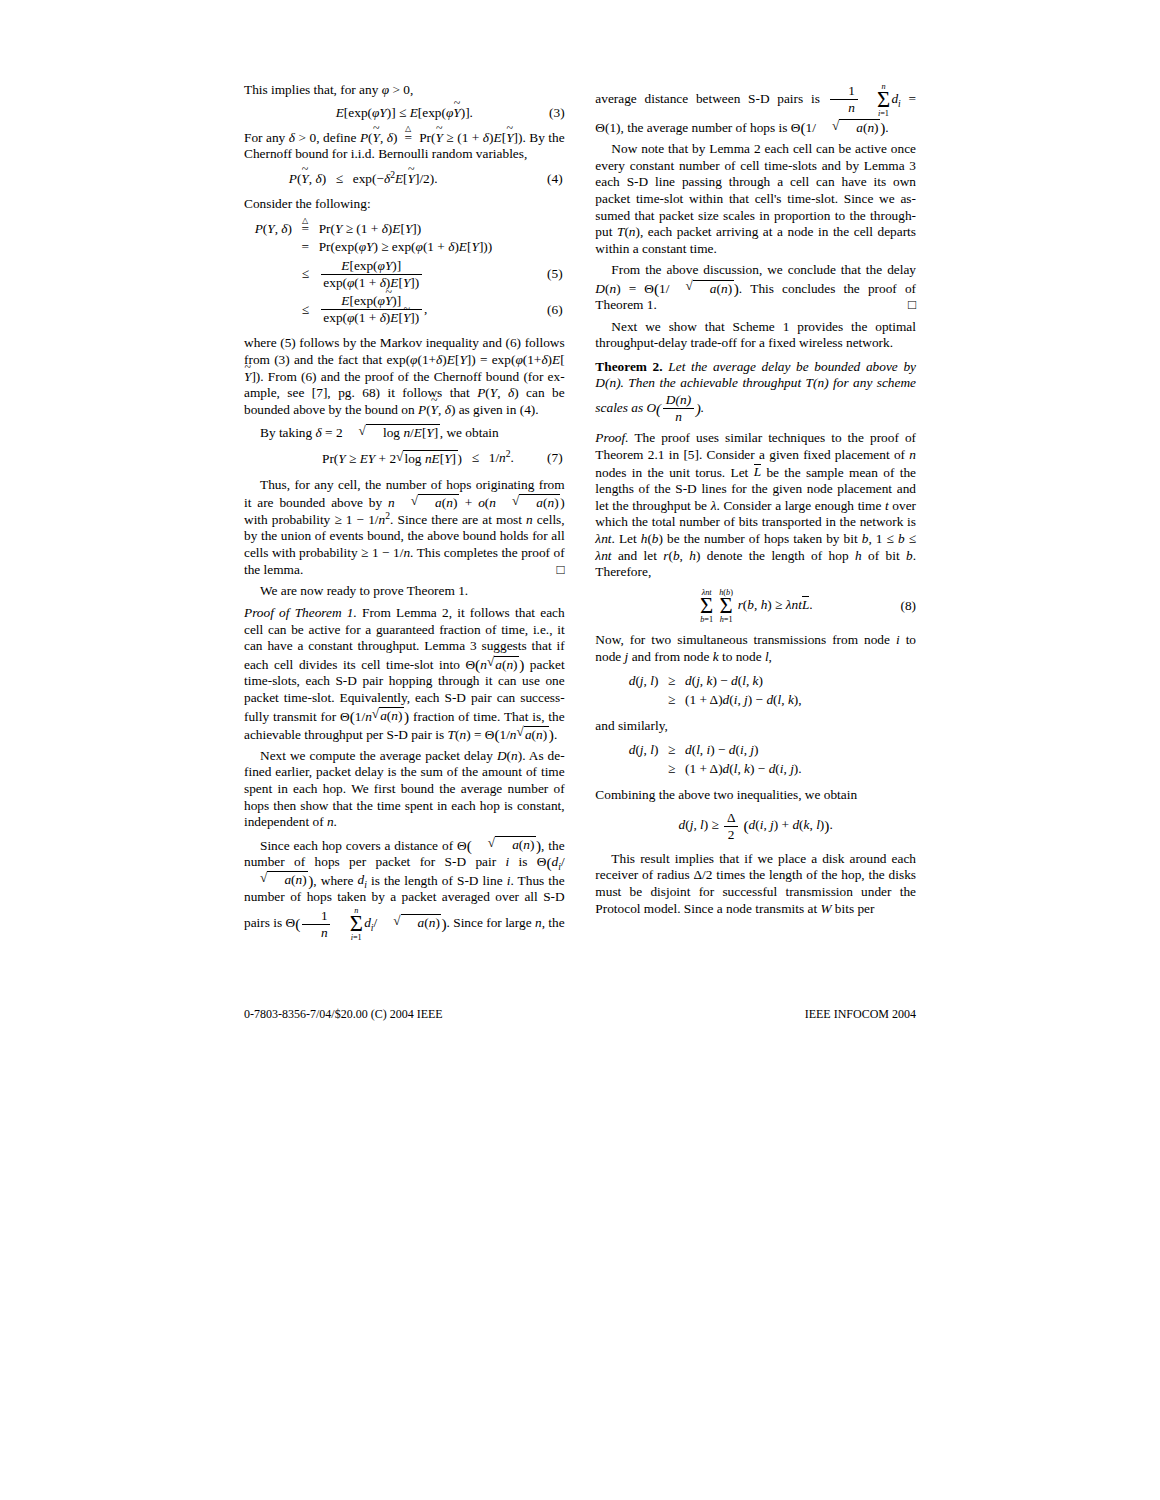This implies that, for any φ > 0,
E[exp(φY)] ≤ E[exp(φY)]. (3)
For any δ > 0, define P(Y, δ) △= Pr(Y ≥ (1 + δ)E[Y]). By the Chernoff bound for i.i.d. Bernoulli random variables,
| P ( Y , δ ) | ≤ | exp(− δ 2 E [ Y ]/2). | (4) |
Consider the following:
| P ( Y , δ ) | △ = | Pr( Y ≥ (1 + δ ) E [ Y ]) | |
| | = | Pr(exp( φY ) ≥ exp( φ (1 + δ ) E [ Y ])) | |
| | ≤ | E [exp( φY )] exp( φ (1 + δ ) E [ Y ]) | (5) |
| | ≤ | E [exp( φ Y )] exp( φ (1 + δ ) E [ Y ]) , | (6) |
where (5) follows by the Markov inequality and (6) follows from (3) and the fact that exp(φ(1+δ)E[Y]) = exp(φ(1+δ)E[Y]). From (6) and the proof of the Chernoff bound (for example, see [7], pg. 68) it follows that P(Y, δ) can be bounded above by the bound on P(Y, δ) as given in (4).
By taking δ = 2log n/E[Y], we obtain
| Pr( Y ≥ EY + 2 log nE [ Y ] ) | ≤ | 1/ n 2 . | (7) |
Thus, for any cell, the number of hops originating from it are bounded above by na(n) + o(na(n)) with probability ≥ 1 − 1/n2. Since there are at most n cells, by the union of events bound, the above bound holds for all cells with probability ≥ 1 − 1/n. This completes the proof of the lemma. □
We are now ready to prove Theorem 1.
Proof of Theorem 1. From Lemma 2, it follows that each cell can be active for a guaranteed fraction of time, i.e., it can have a constant throughput. Lemma 3 suggests that if each cell divides its cell time-slot into Θ(na(n)) packet time-slots, each S-D pair hopping through it can use one packet time-slot. Equivalently, each S-D pair can successfully transmit for Θ(1/na(n)) fraction of time. That is, the achievable throughput per S-D pair is T(n) = Θ(1/na(n)).
Next we compute the average packet delay D(n). As defined earlier, packet delay is the sum of the amount of time spent in each hop. We first bound the average number of hops then show that the time spent in each hop is constant, independent of n.
Since each hop covers a distance of Θ(a(n)), the number of hops per packet for S-D pair i is Θ(di/a(n)), where di is the length of S-D line i. Thus the number of hops taken by a packet averaged over all S-D pairs is Θ(1 n nΣi=1 di/a(n)). Since for large n, the average distance between S-D pairs is 1 n nΣi=1 di = Θ(1), the average number of hops is Θ(1/a(n)).
Now note that by Lemma 2 each cell can be active once every constant number of cell time-slots and by Lemma 3 each S-D line passing through a cell can have its own packet time-slot within that cell's time-slot. Since we assumed that packet size scales in proportion to the throughput T(n), each packet arriving at a node in the cell departs within a constant time.
From the above discussion, we conclude that the delay D(n) = Θ(1/a(n)). This concludes the proof of Theorem 1. □
Next we show that Scheme 1 provides the optimal throughput-delay trade-off for a fixed wireless network.
Theorem 2. Let the average delay be bounded above by D(n). Then the achievable throughput T(n) for any scheme scales as O(D(n) n).
Proof. The proof uses similar techniques to the proof of Theorem 2.1 in [5]. Consider a given fixed placement of n nodes in the unit torus. Let L be the sample mean of the lengths of the S-D lines for the given node placement and let the throughput be λ. Consider a large enough time t over which the total number of bits transported in the network is λnt. Let h(b) be the number of hops taken by bit b, 1 ≤ b ≤ λnt and let r(b, h) denote the length of hop h of bit b. Therefore,
λnt Σb=1 h(b) Σh=1 r(b, h) ≥ λnt L. (8)
Now, for two simultaneous transmissions from node i to node j and from node k to node l,
| d ( j , l ) | ≥ | d ( j , k ) − d ( l , k ) |
| | ≥ | (1 + Δ) d ( i , j ) − d ( l , k ), |
and similarly,
| d ( j , l ) | ≥ | d ( l , i ) − d ( i , j ) |
| | ≥ | (1 + Δ) d ( l , k ) − d ( i , j ). |
Combining the above two inequalities, we obtain
d(j, l) ≥ Δ 2 (d(i, j) + d(k, l)).
This result implies that if we place a disk around each receiver of radius Δ/2 times the length of the hop, the disks must be disjoint for successful transmission under the Protocol model. Since a node transmits at W bits per
0-7803-8356-7/04/$20.00 (C) 2004 IEEE IEEE INFOCOM 2004